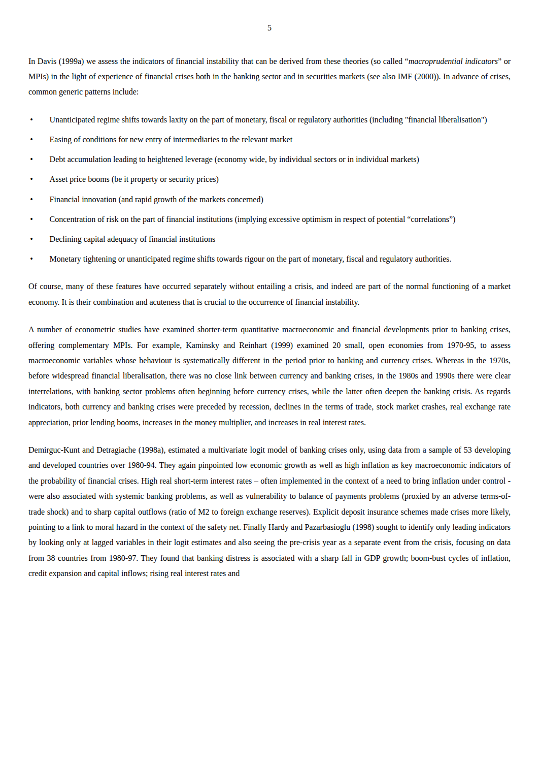5
In Davis (1999a) we assess the indicators of financial instability that can be derived from these theories (so called “macroprudential indicators” or MPIs) in the light of experience of financial crises both in the banking sector and in securities markets (see also IMF (2000)). In advance of crises, common generic patterns include:
Unanticipated regime shifts towards laxity on the part of monetary, fiscal or regulatory authorities (including "financial liberalisation")
Easing of conditions for new entry of intermediaries to the relevant market
Debt accumulation leading to heightened leverage (economy wide, by individual sectors or in individual markets)
Asset price booms (be it property or security prices)
Financial innovation (and rapid growth of the markets concerned)
Concentration of risk on the part of financial institutions (implying excessive optimism in respect of potential “correlations”)
Declining capital adequacy of financial institutions
Monetary tightening or unanticipated regime shifts towards rigour on the part of monetary, fiscal and regulatory authorities.
Of course, many of these features have occurred separately without entailing a crisis, and indeed are part of the normal functioning of a market economy. It is their combination and acuteness that is crucial to the occurrence of financial instability.
A number of econometric studies have examined shorter-term quantitative macroeconomic and financial developments prior to banking crises, offering complementary MPIs. For example, Kaminsky and Reinhart (1999) examined 20 small, open economies from 1970-95, to assess macroeconomic variables whose behaviour is systematically different in the period prior to banking and currency crises. Whereas in the 1970s, before widespread financial liberalisation, there was no close link between currency and banking crises, in the 1980s and 1990s there were clear interrelations, with banking sector problems often beginning before currency crises, while the latter often deepen the banking crisis. As regards indicators, both currency and banking crises were preceded by recession, declines in the terms of trade, stock market crashes, real exchange rate appreciation, prior lending booms, increases in the money multiplier, and increases in real interest rates.
Demirguc-Kunt and Detragiache (1998a), estimated a multivariate logit model of banking crises only, using data from a sample of 53 developing and developed countries over 1980-94. They again pinpointed low economic growth as well as high inflation as key macroeconomic indicators of the probability of financial crises. High real short-term interest rates – often implemented in the context of a need to bring inflation under control - were also associated with systemic banking problems, as well as vulnerability to balance of payments problems (proxied by an adverse terms-of-trade shock) and to sharp capital outflows (ratio of M2 to foreign exchange reserves). Explicit deposit insurance schemes made crises more likely, pointing to a link to moral hazard in the context of the safety net. Finally Hardy and Pazarbasioglu (1998) sought to identify only leading indicators by looking only at lagged variables in their logit estimates and also seeing the pre-crisis year as a separate event from the crisis, focusing on data from 38 countries from 1980-97. They found that banking distress is associated with a sharp fall in GDP growth; boom-bust cycles of inflation, credit expansion and capital inflows; rising real interest rates and